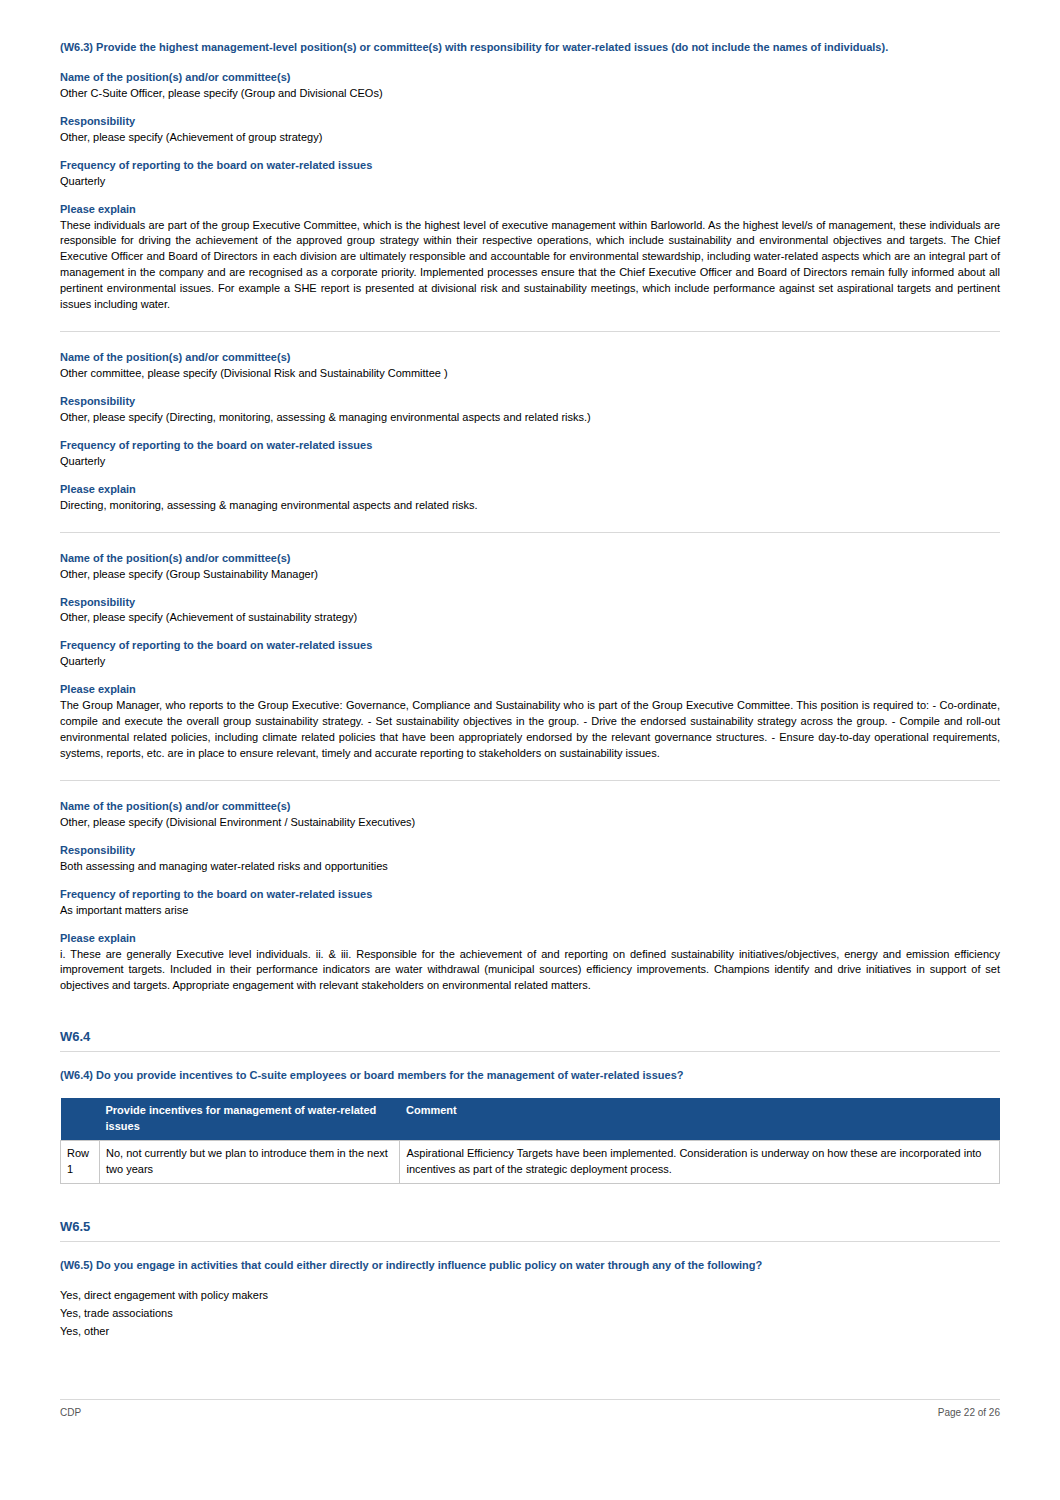(W6.3) Provide the highest management-level position(s) or committee(s) with responsibility for water-related issues (do not include the names of individuals).
Name of the position(s) and/or committee(s)
Other C-Suite Officer, please specify (Group and Divisional CEOs)
Responsibility
Other, please specify (Achievement of group strategy)
Frequency of reporting to the board on water-related issues
Quarterly
Please explain
These individuals are part of the group Executive Committee, which is the highest level of executive management within Barloworld. As the highest level/s of management, these individuals are responsible for driving the achievement of the approved group strategy within their respective operations, which include sustainability and environmental objectives and targets. The Chief Executive Officer and Board of Directors in each division are ultimately responsible and accountable for environmental stewardship, including water-related aspects which are an integral part of management in the company and are recognised as a corporate priority. Implemented processes ensure that the Chief Executive Officer and Board of Directors remain fully informed about all pertinent environmental issues. For example a SHE report is presented at divisional risk and sustainability meetings, which include performance against set aspirational targets and pertinent issues including water.
Name of the position(s) and/or committee(s)
Other committee, please specify (Divisional Risk and Sustainability Committee )
Responsibility
Other, please specify (Directing, monitoring, assessing & managing environmental aspects and related risks.)
Frequency of reporting to the board on water-related issues
Quarterly
Please explain
Directing, monitoring, assessing & managing environmental aspects and related risks.
Name of the position(s) and/or committee(s)
Other, please specify (Group Sustainability Manager)
Responsibility
Other, please specify (Achievement of sustainability strategy)
Frequency of reporting to the board on water-related issues
Quarterly
Please explain
The Group Manager, who reports to the Group Executive: Governance, Compliance and Sustainability who is part of the Group Executive Committee. This position is required to: - Co-ordinate, compile and execute the overall group sustainability strategy. - Set sustainability objectives in the group. - Drive the endorsed sustainability strategy across the group. - Compile and roll-out environmental related policies, including climate related policies that have been appropriately endorsed by the relevant governance structures. - Ensure day-to-day operational requirements, systems, reports, etc. are in place to ensure relevant, timely and accurate reporting to stakeholders on sustainability issues.
Name of the position(s) and/or committee(s)
Other, please specify (Divisional Environment / Sustainability Executives)
Responsibility
Both assessing and managing water-related risks and opportunities
Frequency of reporting to the board on water-related issues
As important matters arise
Please explain
i. These are generally Executive level individuals. ii. & iii. Responsible for the achievement of and reporting on defined sustainability initiatives/objectives, energy and emission efficiency improvement targets. Included in their performance indicators are water withdrawal (municipal sources) efficiency improvements. Champions identify and drive initiatives in support of set objectives and targets. Appropriate engagement with relevant stakeholders on environmental related matters.
W6.4
(W6.4) Do you provide incentives to C-suite employees or board members for the management of water-related issues?
| | Provide incentives for management of water-related issues | Comment |
| --- | --- | --- |
| Row 1 | No, not currently but we plan to introduce them in the next two years | Aspirational Efficiency Targets have been implemented. Consideration is underway on how these are incorporated into incentives as part of the strategic deployment process. |
W6.5
(W6.5) Do you engage in activities that could either directly or indirectly influence public policy on water through any of the following?
Yes, direct engagement with policy makers
Yes, trade associations
Yes, other
CDP Page 22 of 26